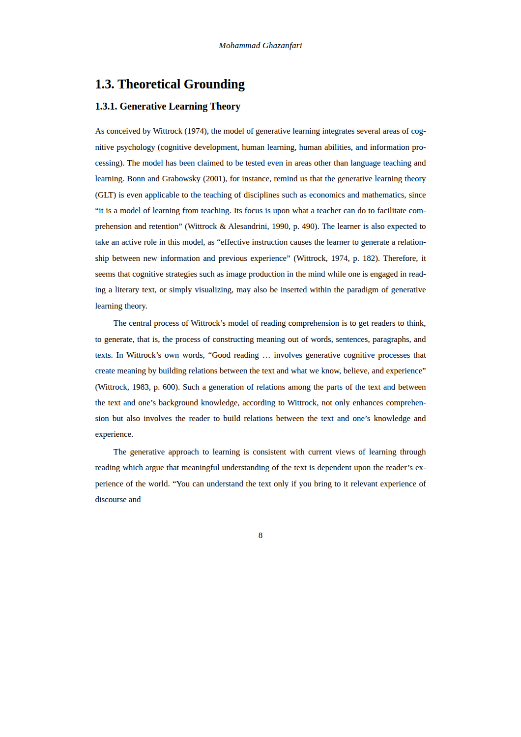Mohammad Ghazanfari
1.3. Theoretical Grounding
1.3.1. Generative Learning Theory
As conceived by Wittrock (1974), the model of generative learning integrates several areas of cognitive psychology (cognitive development, human learning, human abilities, and information processing). The model has been claimed to be tested even in areas other than language teaching and learning. Bonn and Grabowsky (2001), for instance, remind us that the generative learning theory (GLT) is even applicable to the teaching of disciplines such as economics and mathematics, since “it is a model of learning from teaching. Its focus is upon what a teacher can do to facilitate comprehension and retention” (Wittrock & Alesandrini, 1990, p. 490). The learner is also expected to take an active role in this model, as “effective instruction causes the learner to generate a relationship between new information and previous experience” (Wittrock, 1974, p. 182). Therefore, it seems that cognitive strategies such as image production in the mind while one is engaged in reading a literary text, or simply visualizing, may also be inserted within the paradigm of generative learning theory.
The central process of Wittrock’s model of reading comprehension is to get readers to think, to generate, that is, the process of constructing meaning out of words, sentences, paragraphs, and texts. In Wittrock’s own words, “Good reading … involves generative cognitive processes that create meaning by building relations between the text and what we know, believe, and experience” (Wittrock, 1983, p. 600). Such a generation of relations among the parts of the text and between the text and one’s background knowledge, according to Wittrock, not only enhances comprehension but also involves the reader to build relations between the text and one’s knowledge and experience.
The generative approach to learning is consistent with current views of learning through reading which argue that meaningful understanding of the text is dependent upon the reader’s experience of the world. “You can understand the text only if you bring to it relevant experience of discourse and
8